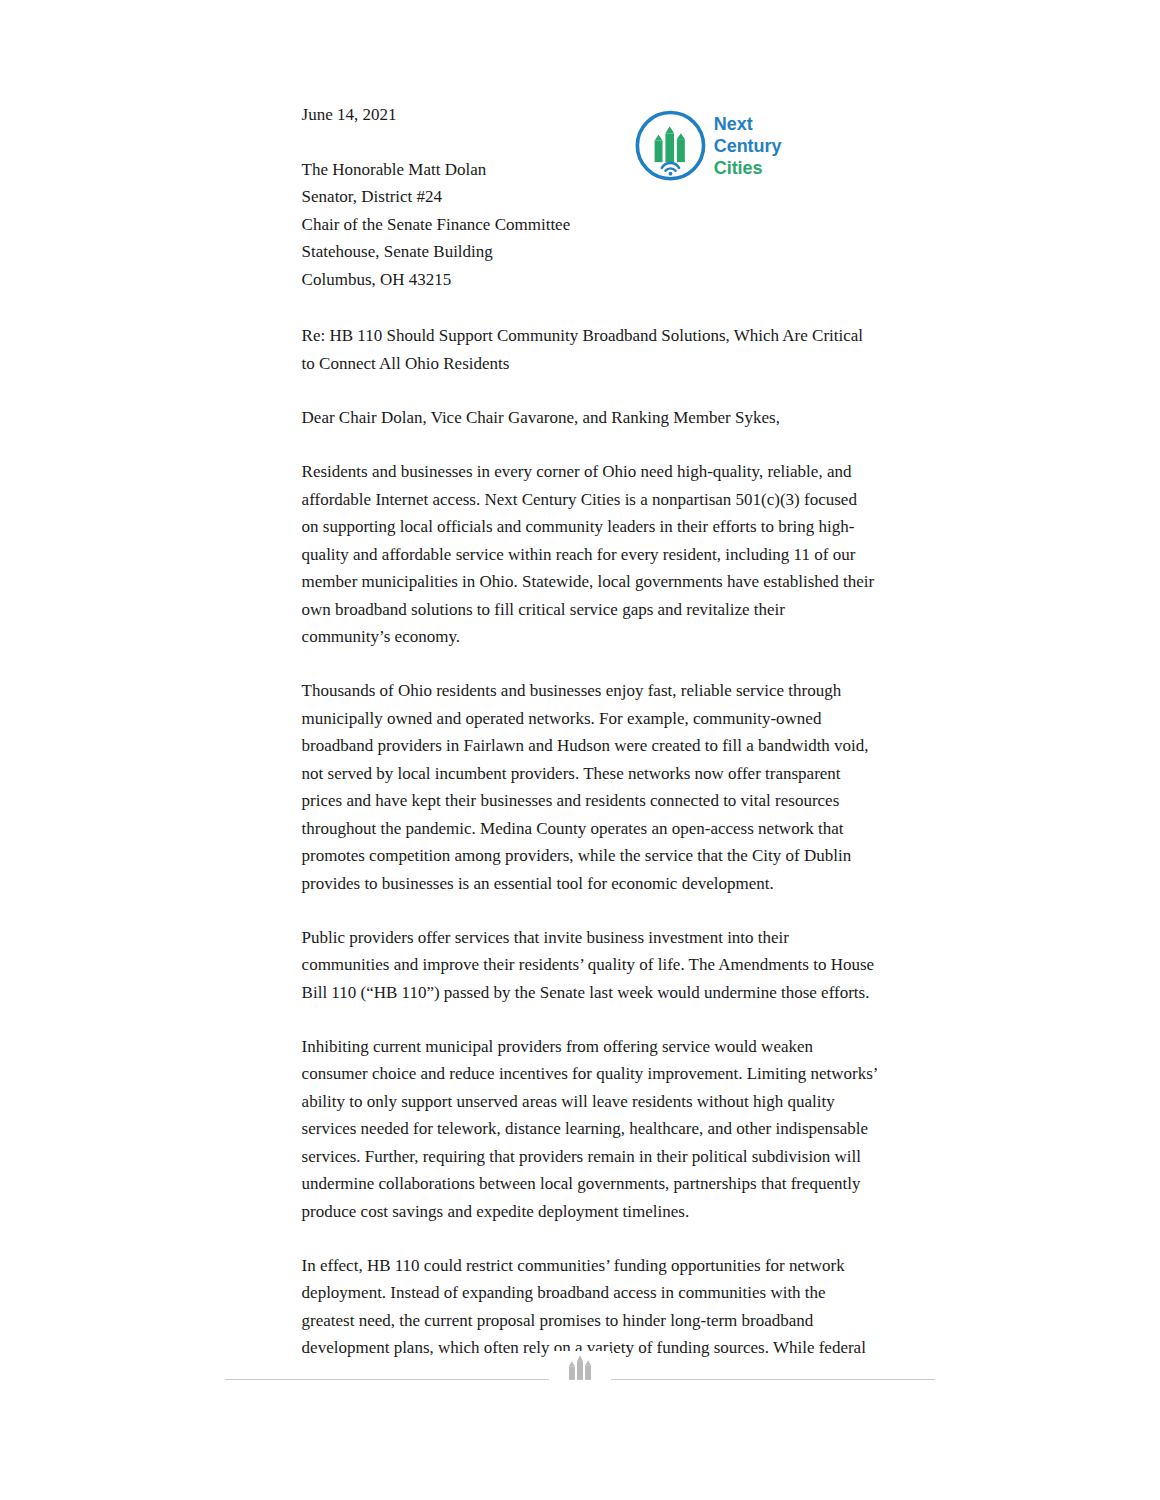June 14, 2021
The Honorable Matt Dolan
Senator, District #24
Chair of the Senate Finance Committee
Statehouse, Senate Building
Columbus, OH 43215
Next Century Cities Next Century Cities
Re: HB 110 Should Support Community Broadband Solutions, Which Are Critical to Connect All Ohio Residents
Dear Chair Dolan, Vice Chair Gavarone, and Ranking Member Sykes,
Residents and businesses in every corner of Ohio need high-quality, reliable, and affordable Internet access. Next Century Cities is a nonpartisan 501(c)(3) focused on supporting local officials and community leaders in their efforts to bring high-quality and affordable service within reach for every resident, including 11 of our member municipalities in Ohio. Statewide, local governments have established their own broadband solutions to fill critical service gaps and revitalize their community’s economy.
Thousands of Ohio residents and businesses enjoy fast, reliable service through municipally owned and operated networks. For example, community-owned broadband providers in Fairlawn and Hudson were created to fill a bandwidth void, not served by local incumbent providers. These networks now offer transparent prices and have kept their businesses and residents connected to vital resources throughout the pandemic. Medina County operates an open-access network that promotes competition among providers, while the service that the City of Dublin provides to businesses is an essential tool for economic development.
Public providers offer services that invite business investment into their communities and improve their residents’ quality of life. The Amendments to House Bill 110 (“HB 110”) passed by the Senate last week would undermine those efforts.
Inhibiting current municipal providers from offering service would weaken consumer choice and reduce incentives for quality improvement. Limiting networks’ ability to only support unserved areas will leave residents without high quality services needed for telework, distance learning, healthcare, and other indispensable services. Further, requiring that providers remain in their political subdivision will undermine collaborations between local governments, partnerships that frequently produce cost savings and expedite deployment timelines.
In effect, HB 110 could restrict communities’ funding opportunities for network deployment. Instead of expanding broadband access in communities with the greatest need, the current proposal promises to hinder long-term broadband development plans, which often rely on a variety of funding sources. While federal